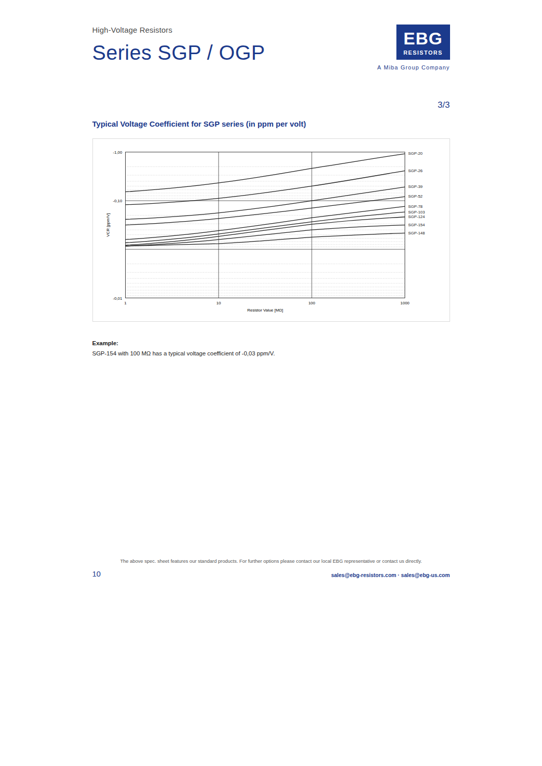High-Voltage Resistors
Series SGP / OGP
EBG RESISTORS
A Miba Group Company
3/3
Typical Voltage Coefficient for SGP series (in ppm per volt)
-1,00 -0,10 -0,01 VCR [ppm/V] 1 10 100 1000 Resistor Value [MΩ] SGP-20 SGP-26 SGP-39 SGP-52 SGP-78 SGP-103 SGP-124 SGP-154 SGP-148
Example:
SGP-154 with 100 MΩ has a typical voltage coefficient of -0,03 ppm/V.
The above spec. sheet features our standard products. For further options please contact our local EBG representative or contact us directly.
10
sales@ebg-resistors.com · sales@ebg-us.com